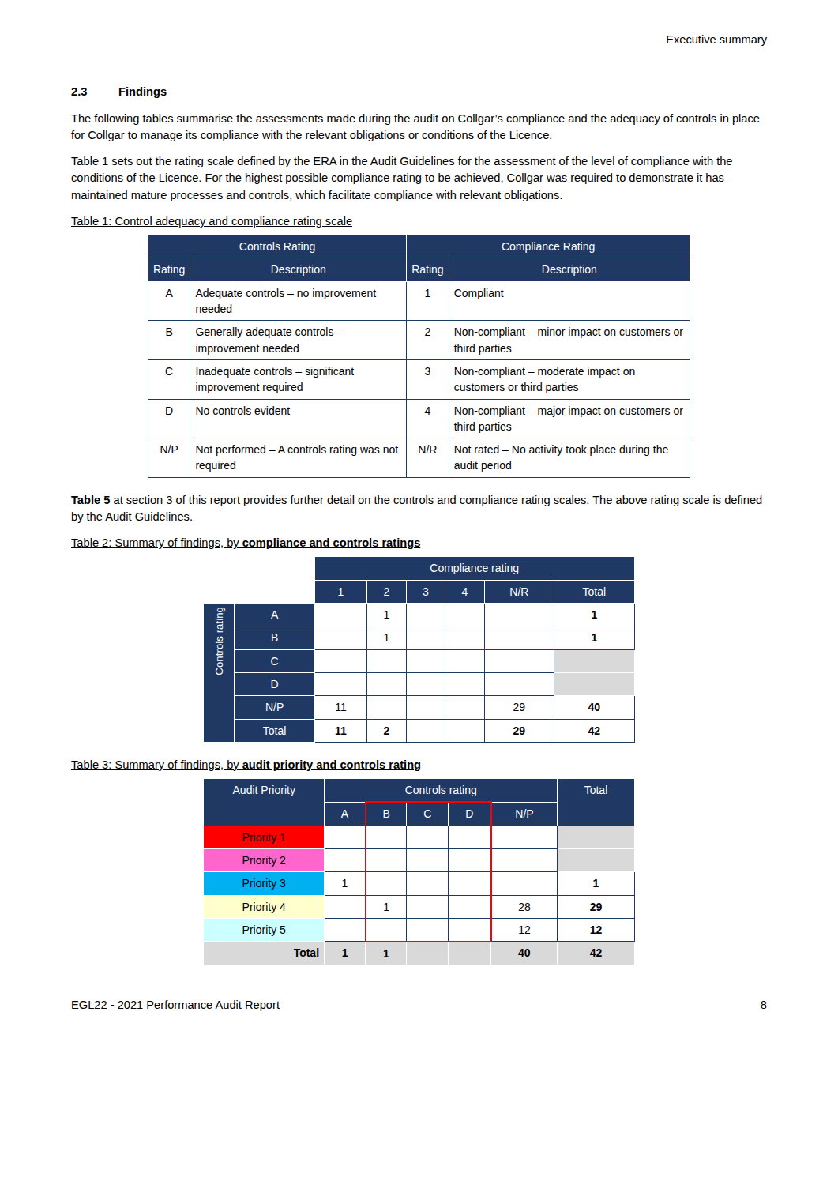Executive summary
2.3 Findings
The following tables summarise the assessments made during the audit on Collgar’s compliance and the adequacy of controls in place for Collgar to manage its compliance with the relevant obligations or conditions of the Licence.
Table 1 sets out the rating scale defined by the ERA in the Audit Guidelines for the assessment of the level of compliance with the conditions of the Licence. For the highest possible compliance rating to be achieved, Collgar was required to demonstrate it has maintained mature processes and controls, which facilitate compliance with relevant obligations.
Table 1: Control adequacy and compliance rating scale
| Controls Rating | Compliance Rating |
| --- | --- |
| Rating | Description | Rating | Description |
| A | Adequate controls – no improvement needed | 1 | Compliant |
| B | Generally adequate controls – improvement needed | 2 | Non-compliant – minor impact on customers or third parties |
| C | Inadequate controls – significant improvement required | 3 | Non-compliant – moderate impact on customers or third parties |
| D | No controls evident | 4 | Non-compliant – major impact on customers or third parties |
| N/P | Not performed – A controls rating was not required | N/R | Not rated – No activity took place during the audit period |
Table 5 at section 3 of this report provides further detail on the controls and compliance rating scales. The above rating scale is defined by the Audit Guidelines.
Table 2: Summary of findings, by compliance and controls ratings
| | | Compliance rating |
| | | 1 | 2 | 3 | 4 | N/R | Total |
| Controls rating | A | | 1 | | | | 1 |
| B | | 1 | | | | 1 |
| C | | | | | | |
| D | | | | | | |
| N/P | 11 | | | | 29 | 40 |
| Total | 11 | 2 | | | 29 | 42 |
Table 3: Summary of findings, by audit priority and controls rating
| Audit Priority | Controls rating | Total |
| --- | --- | --- |
| A | B | C | D | N/P |
| Priority 1 | | | | | | |
| Priority 2 | | | | | | |
| Priority 3 | 1 | | | | | 1 |
| Priority 4 | | 1 | | | 28 | 29 |
| Priority 5 | | | | | 12 | 12 |
| Total | 1 | 1 | | | 40 | 42 |
EGL22 - 2021 Performance Audit Report 8